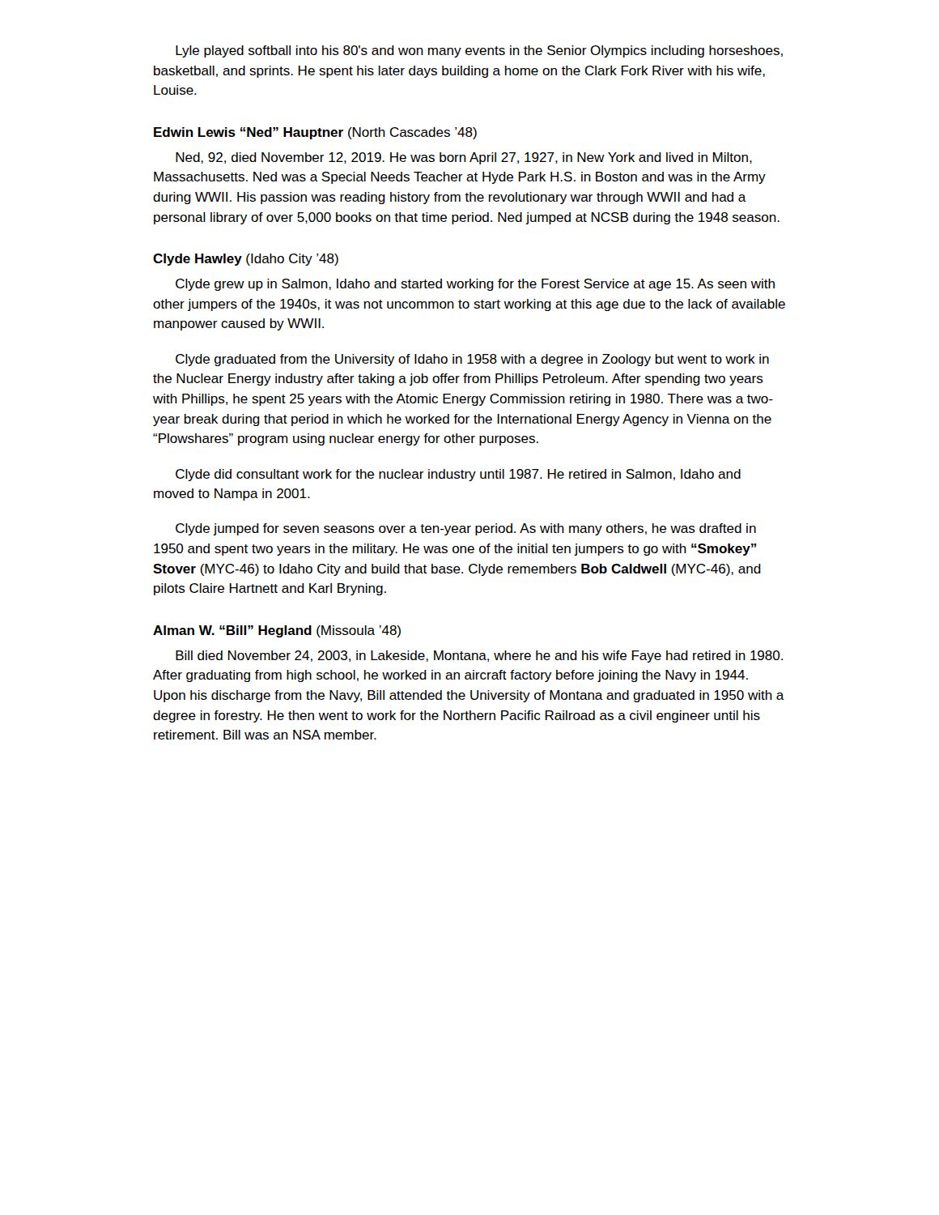Lyle played softball into his 80's and won many events in the Senior Olympics including horseshoes, basketball, and sprints. He spent his later days building a home on the Clark Fork River with his wife, Louise.
Edwin Lewis “Ned” Hauptner (North Cascades ’48)
Ned, 92, died November 12, 2019. He was born April 27, 1927, in New York and lived in Milton, Massachusetts. Ned was a Special Needs Teacher at Hyde Park H.S. in Boston and was in the Army during WWII. His passion was reading history from the revolutionary war through WWII and had a personal library of over 5,000 books on that time period. Ned jumped at NCSB during the 1948 season.
Clyde Hawley (Idaho City ’48)
Clyde grew up in Salmon, Idaho and started working for the Forest Service at age 15. As seen with other jumpers of the 1940s, it was not uncommon to start working at this age due to the lack of available manpower caused by WWII.
Clyde graduated from the University of Idaho in 1958 with a degree in Zoology but went to work in the Nuclear Energy industry after taking a job offer from Phillips Petroleum. After spending two years with Phillips, he spent 25 years with the Atomic Energy Commission retiring in 1980. There was a two-year break during that period in which he worked for the International Energy Agency in Vienna on the “Plowshares” program using nuclear energy for other purposes.
Clyde did consultant work for the nuclear industry until 1987. He retired in Salmon, Idaho and moved to Nampa in 2001.
Clyde jumped for seven seasons over a ten-year period. As with many others, he was drafted in 1950 and spent two years in the military. He was one of the initial ten jumpers to go with “Smokey” Stover (MYC-46) to Idaho City and build that base. Clyde remembers Bob Caldwell (MYC-46), and pilots Claire Hartnett and Karl Bryning.
Alman W. “Bill” Hegland (Missoula ’48)
Bill died November 24, 2003, in Lakeside, Montana, where he and his wife Faye had retired in 1980. After graduating from high school, he worked in an aircraft factory before joining the Navy in 1944. Upon his discharge from the Navy, Bill attended the University of Montana and graduated in 1950 with a degree in forestry. He then went to work for the Northern Pacific Railroad as a civil engineer until his retirement. Bill was an NSA member.